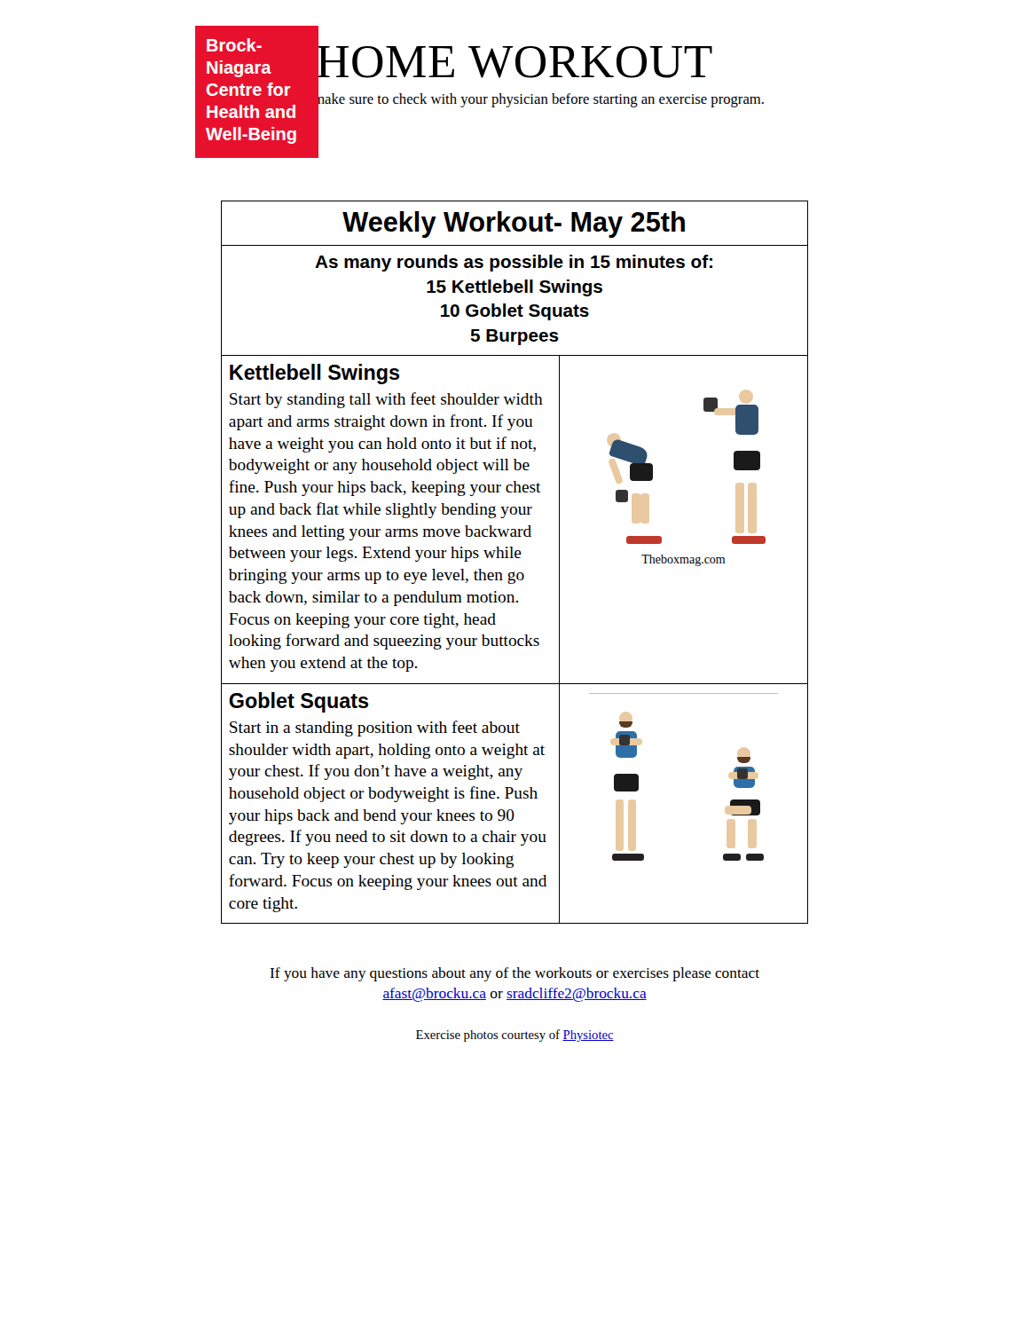Brock-Niagara
Centre for
Health and
Well-Being
HOME WORKOUT
Always make sure to check with your physician before starting an exercise program.
| Weekly Workout- May 25th |
| As many rounds as possible in 15 minutes of: 15 Kettlebell Swings 10 Goblet Squats 5 Burpees |
| Kettlebell Swings Start by standing tall with feet shoulder width apart and arms straight down in front. If you have a weight you can hold onto it but if not, bodyweight or any household object will be fine. Push your hips back, keeping your chest up and back flat while slightly bending your knees and letting your arms move backward between your legs. Extend your hips while bringing your arms up to eye level, then go back down, similar to a pendulum motion. Focus on keeping your core tight, head looking forward and squeezing your buttocks when you extend at the top. | Theboxmag.com |
| Goblet Squats Start in a standing position with feet about shoulder width apart, holding onto a weight at your chest. If you don’t have a weight, any household object or bodyweight is fine. Push your hips back and bend your knees to 90 degrees. If you need to sit down to a chair you can. Try to keep your chest up by looking forward. Focus on keeping your knees out and core tight. | |
If you have any questions about any of the workouts or exercises please contact
afast@brocku.ca or sradcliffe2@brocku.ca
Exercise photos courtesy of Physiotec